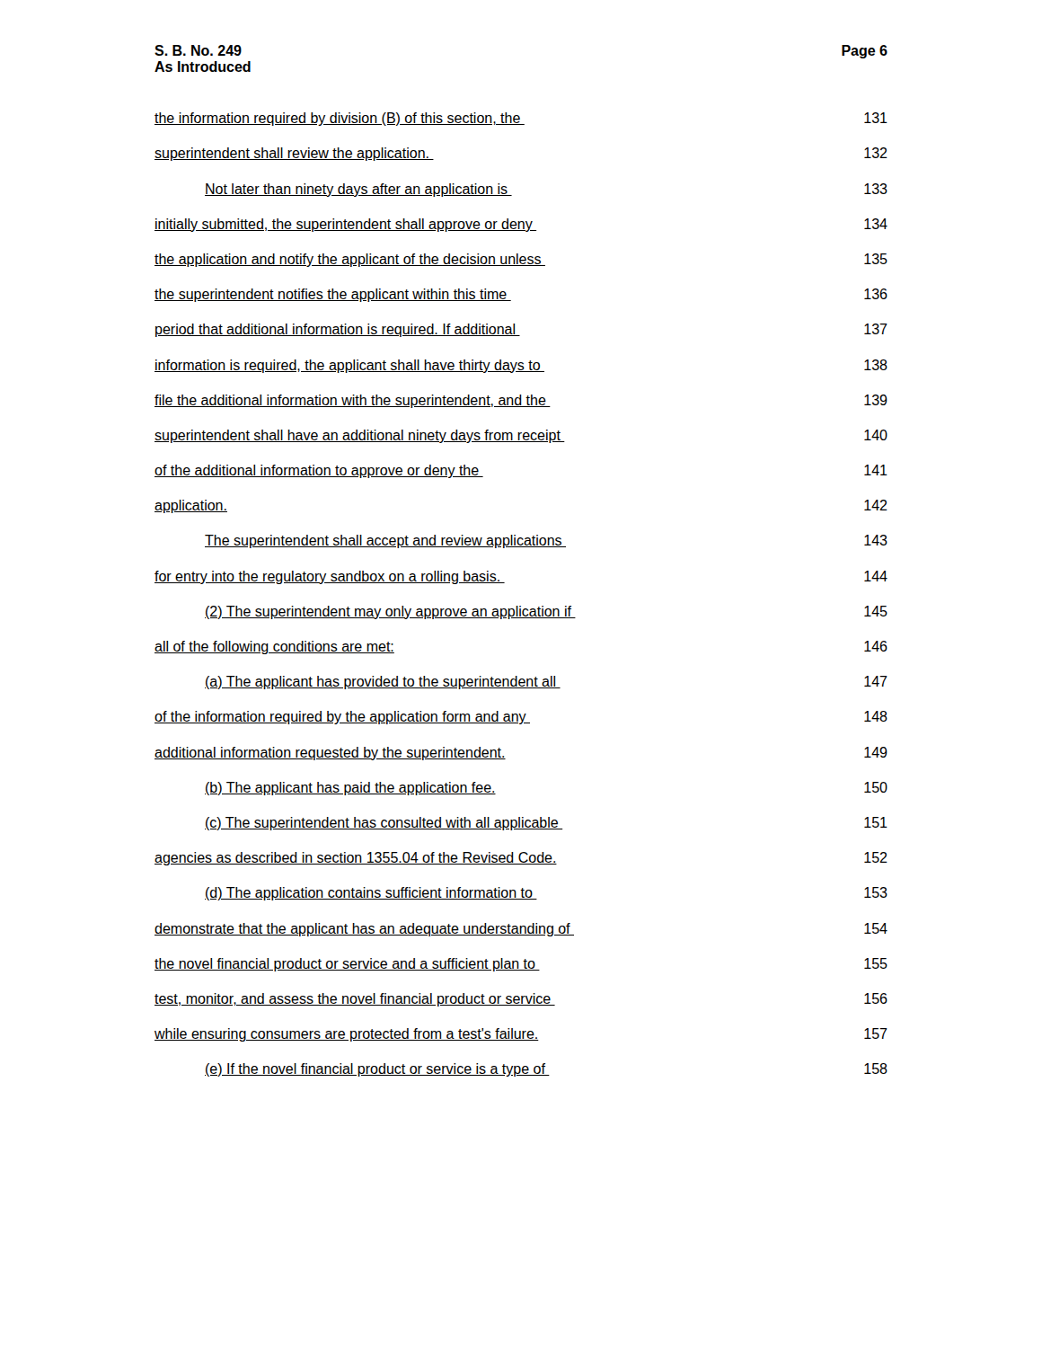S. B. No. 249 As Introduced
Page 6
the information required by division (B) of this section, the 131
superintendent shall review the application. 132
Not later than ninety days after an application is 133
initially submitted, the superintendent shall approve or deny 134
the application and notify the applicant of the decision unless 135
the superintendent notifies the applicant within this time 136
period that additional information is required. If additional 137
information is required, the applicant shall have thirty days to 138
file the additional information with the superintendent, and the 139
superintendent shall have an additional ninety days from receipt 140
of the additional information to approve or deny the 141
application. 142
The superintendent shall accept and review applications 143
for entry into the regulatory sandbox on a rolling basis. 144
(2) The superintendent may only approve an application if 145
all of the following conditions are met: 146
(a) The applicant has provided to the superintendent all 147
of the information required by the application form and any 148
additional information requested by the superintendent. 149
(b) The applicant has paid the application fee. 150
(c) The superintendent has consulted with all applicable 151
agencies as described in section 1355.04 of the Revised Code. 152
(d) The application contains sufficient information to 153
demonstrate that the applicant has an adequate understanding of 154
the novel financial product or service and a sufficient plan to 155
test, monitor, and assess the novel financial product or service 156
while ensuring consumers are protected from a test's failure. 157
(e) If the novel financial product or service is a type of 158